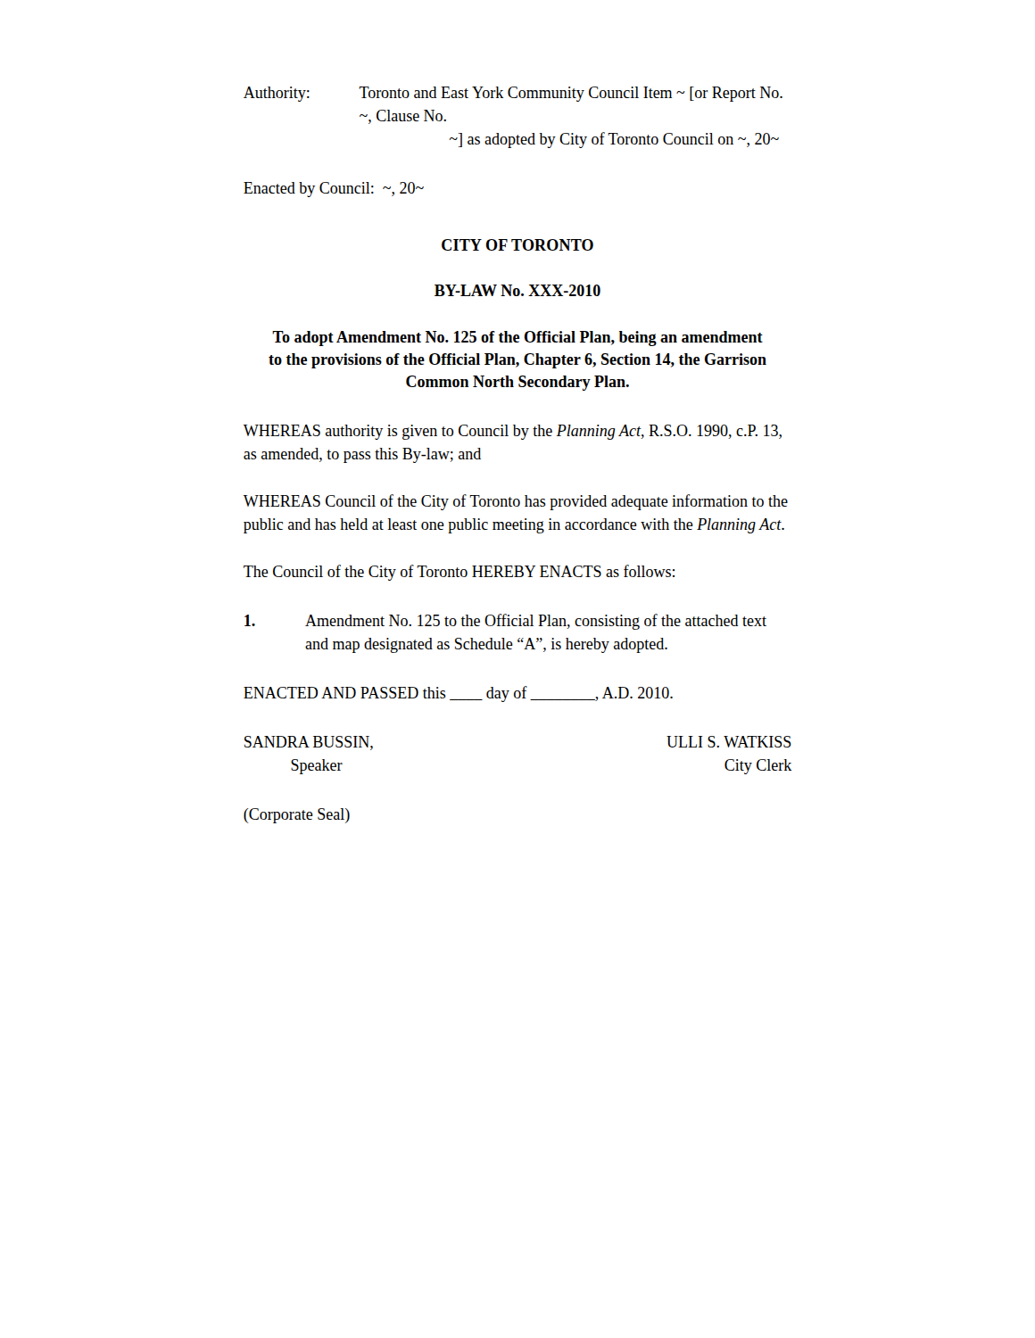Authority:
Toronto and East York Community Council Item ~ [or Report No. ~, Clause No. ~] as adopted by City of Toronto Council on ~, 20~
Enacted by Council: ~, 20~
CITY OF TORONTO
BY-LAW No. XXX-2010
To adopt Amendment No. 125 of the Official Plan, being an amendment to the provisions of the Official Plan, Chapter 6, Section 14, the Garrison Common North Secondary Plan.
WHEREAS authority is given to Council by the Planning Act, R.S.O. 1990, c.P. 13, as amended, to pass this By-law; and
WHEREAS Council of the City of Toronto has provided adequate information to the public and has held at least one public meeting in accordance with the Planning Act.
The Council of the City of Toronto HEREBY ENACTS as follows:
1.
Amendment No. 125 to the Official Plan, consisting of the attached text and map designated as Schedule “A”, is hereby adopted.
ENACTED AND PASSED this ____ day of ________, A.D. 2010.
SANDRA BUSSIN, Speaker
ULLI S. WATKISS City Clerk
(Corporate Seal)